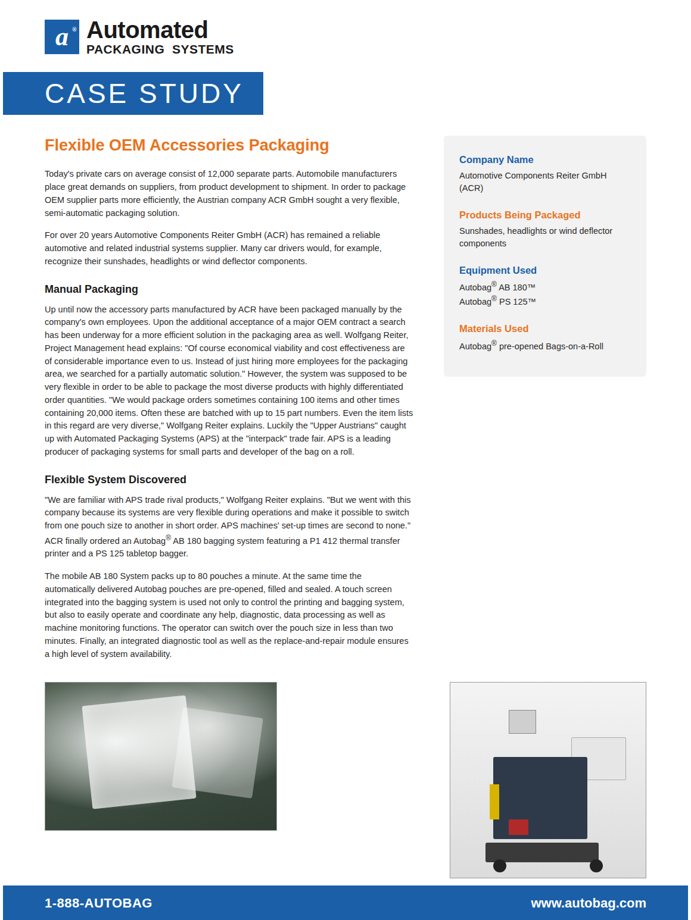a®
Automated
PACKAGING SYSTEMS
CASE STUDY
Flexible OEM Accessories Packaging
Today's private cars on average consist of 12,000 separate parts. Automobile manufacturers place great demands on suppliers, from product development to shipment. In order to package OEM supplier parts more efficiently, the Austrian company ACR GmbH sought a very flexible, semi-automatic packaging solution.
For over 20 years Automotive Components Reiter GmbH (ACR) has remained a reliable automotive and related industrial systems supplier. Many car drivers would, for example, recognize their sunshades, headlights or wind deflector components.
Manual Packaging
Up until now the accessory parts manufactured by ACR have been packaged manually by the company's own employees. Upon the additional acceptance of a major OEM contract a search has been underway for a more efficient solution in the packaging area as well. Wolfgang Reiter, Project Management head explains: "Of course economical viability and cost effectiveness are of considerable importance even to us. Instead of just hiring more employees for the packaging area, we searched for a partially automatic solution." However, the system was supposed to be very flexible in order to be able to package the most diverse products with highly differentiated order quantities. "We would package orders sometimes containing 100 items and other times containing 20,000 items. Often these are batched with up to 15 part numbers. Even the item lists in this regard are very diverse," Wolfgang Reiter explains. Luckily the "Upper Austrians" caught up with Automated Packaging Systems (APS) at the "interpack" trade fair. APS is a leading producer of packaging systems for small parts and developer of the bag on a roll.
Flexible System Discovered
"We are familiar with APS trade rival products," Wolfgang Reiter explains. "But we went with this company because its systems are very flexible during operations and make it possible to switch from one pouch size to another in short order. APS machines' set-up times are second to none." ACR finally ordered an Autobag® AB 180 bagging system featuring a P1 412 thermal transfer printer and a PS 125 tabletop bagger.
The mobile AB 180 System packs up to 80 pouches a minute. At the same time the automatically delivered Autobag pouches are pre-opened, filled and sealed. A touch screen integrated into the bagging system is used not only to control the printing and bagging system, but also to easily operate and coordinate any help, diagnostic, data processing as well as machine monitoring functions. The operator can switch over the pouch size in less than two minutes. Finally, an integrated diagnostic tool as well as the replace-and-repair module ensures a high level of system availability.
Company Name
Automotive Components Reiter GmbH (ACR)
Products Being Packaged
Sunshades, headlights or wind deflector components
Equipment Used
Autobag® AB 180™
Autobag® PS 125™
Materials Used
Autobag® pre-opened Bags-on-a-Roll
1-888-AUTOBAG
www.autobag.com